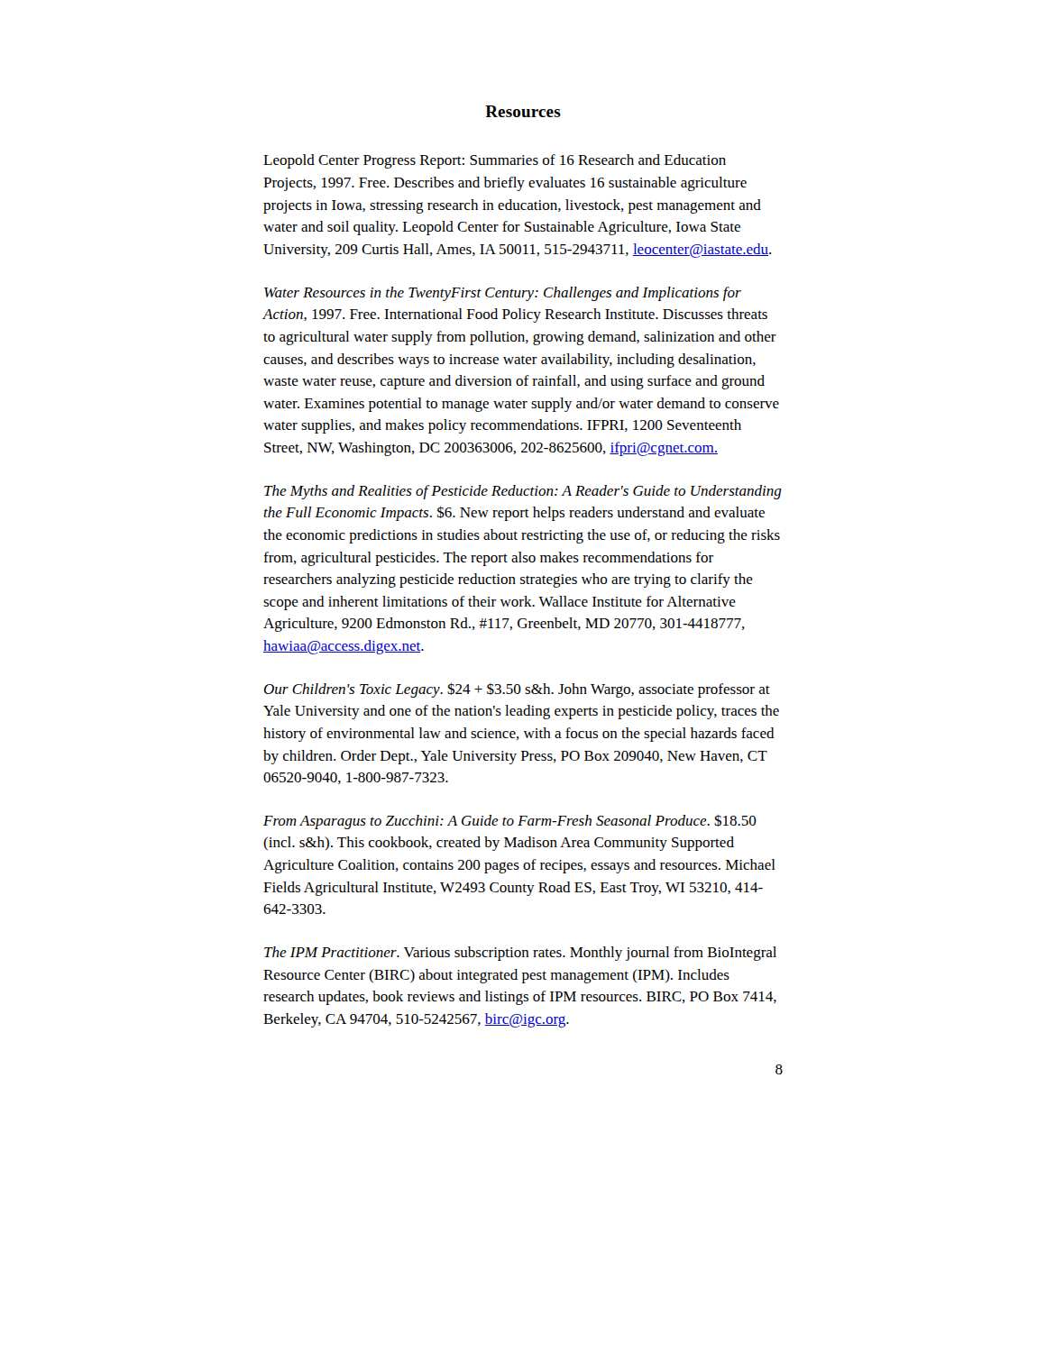Resources
Leopold Center Progress Report: Summaries of 16 Research and Education Projects, 1997. Free. Describes and briefly evaluates 16 sustainable agriculture projects in Iowa, stressing research in education, livestock, pest management and water and soil quality. Leopold Center for Sustainable Agriculture, Iowa State University, 209 Curtis Hall, Ames, IA 50011, 515-2943711, leocenter@iastate.edu.
Water Resources in the TwentyFirst Century: Challenges and Implications for Action, 1997. Free. International Food Policy Research Institute. Discusses threats to agricultural water supply from pollution, growing demand, salinization and other causes, and describes ways to increase water availability, including desalination, waste water reuse, capture and diversion of rainfall, and using surface and ground water. Examines potential to manage water supply and/or water demand to conserve water supplies, and makes policy recommendations. IFPRI, 1200 Seventeenth Street, NW, Washington, DC 200363006, 202-8625600, ifpri@cgnet.com.
The Myths and Realities of Pesticide Reduction: A Reader's Guide to Understanding the Full Economic Impacts. $6. New report helps readers understand and evaluate the economic predictions in studies about restricting the use of, or reducing the risks from, agricultural pesticides. The report also makes recommendations for researchers analyzing pesticide reduction strategies who are trying to clarify the scope and inherent limitations of their work. Wallace Institute for Alternative Agriculture, 9200 Edmonston Rd., #117, Greenbelt, MD 20770, 301-4418777, hawiaa@access.digex.net.
Our Children's Toxic Legacy. $24 + $3.50 s&h. John Wargo, associate professor at Yale University and one of the nation's leading experts in pesticide policy, traces the history of environmental law and science, with a focus on the special hazards faced by children. Order Dept., Yale University Press, PO Box 209040, New Haven, CT 06520-9040, 1-800-987-7323.
From Asparagus to Zucchini: A Guide to Farm-Fresh Seasonal Produce. $18.50 (incl. s&h). This cookbook, created by Madison Area Community Supported Agriculture Coalition, contains 200 pages of recipes, essays and resources. Michael Fields Agricultural Institute, W2493 County Road ES, East Troy, WI 53210, 414-642-3303.
The IPM Practitioner. Various subscription rates. Monthly journal from BioIntegral Resource Center (BIRC) about integrated pest management (IPM). Includes research updates, book reviews and listings of IPM resources. BIRC, PO Box 7414, Berkeley, CA 94704, 510-5242567, birc@igc.org.
8